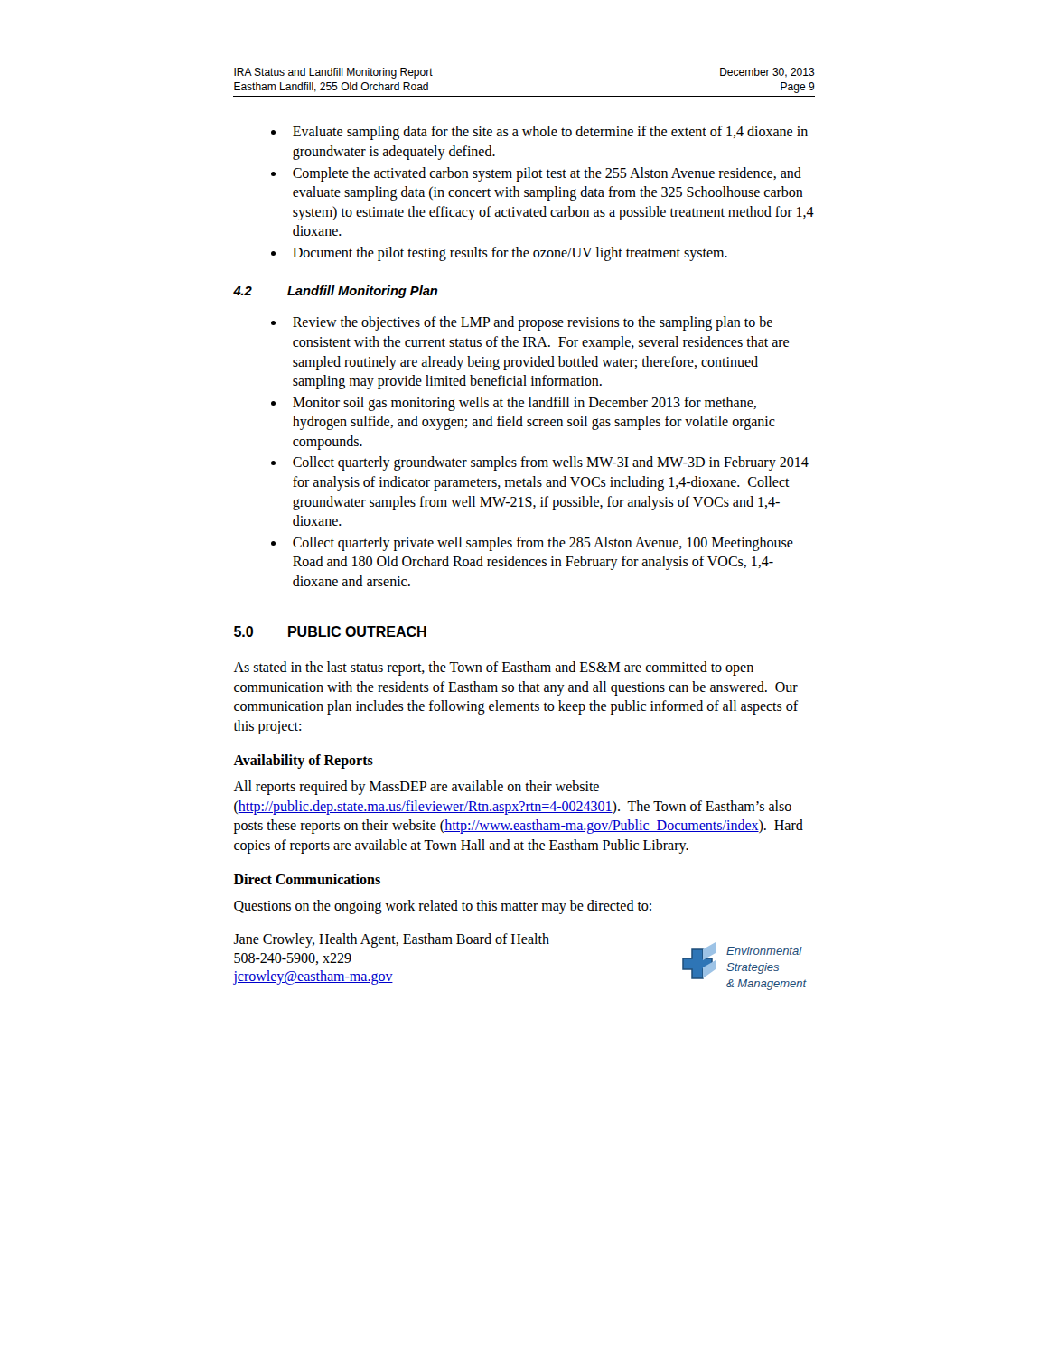| IRA Status and Landfill Monitoring Report | December 30, 2013 |
| Eastham Landfill, 255 Old Orchard Road | Page 9 |
Evaluate sampling data for the site as a whole to determine if the extent of 1,4 dioxane in groundwater is adequately defined.
Complete the activated carbon system pilot test at the 255 Alston Avenue residence, and evaluate sampling data (in concert with sampling data from the 325 Schoolhouse carbon system) to estimate the efficacy of activated carbon as a possible treatment method for 1,4 dioxane.
Document the pilot testing results for the ozone/UV light treatment system.
4.2 Landfill Monitoring Plan
Review the objectives of the LMP and propose revisions to the sampling plan to be consistent with the current status of the IRA. For example, several residences that are sampled routinely are already being provided bottled water; therefore, continued sampling may provide limited beneficial information.
Monitor soil gas monitoring wells at the landfill in December 2013 for methane, hydrogen sulfide, and oxygen; and field screen soil gas samples for volatile organic compounds.
Collect quarterly groundwater samples from wells MW-3I and MW-3D in February 2014 for analysis of indicator parameters, metals and VOCs including 1,4-dioxane. Collect groundwater samples from well MW-21S, if possible, for analysis of VOCs and 1,4-dioxane.
Collect quarterly private well samples from the 285 Alston Avenue, 100 Meetinghouse Road and 180 Old Orchard Road residences in February for analysis of VOCs, 1,4-dioxane and arsenic.
5.0 PUBLIC OUTREACH
As stated in the last status report, the Town of Eastham and ES&M are committed to open communication with the residents of Eastham so that any and all questions can be answered. Our communication plan includes the following elements to keep the public informed of all aspects of this project:
Availability of Reports
All reports required by MassDEP are available on their website (http://public.dep.state.ma.us/fileviewer/Rtn.aspx?rtn=4-0024301). The Town of Eastham’s also posts these reports on their website (http://www.eastham-ma.gov/Public_Documents/index). Hard copies of reports are available at Town Hall and at the Eastham Public Library.
Direct Communications
Questions on the ongoing work related to this matter may be directed to:
Jane Crowley, Health Agent, Eastham Board of Health
508-240-5900, x229
jcrowley@eastham-ma.gov
Environmental Strategies & Management